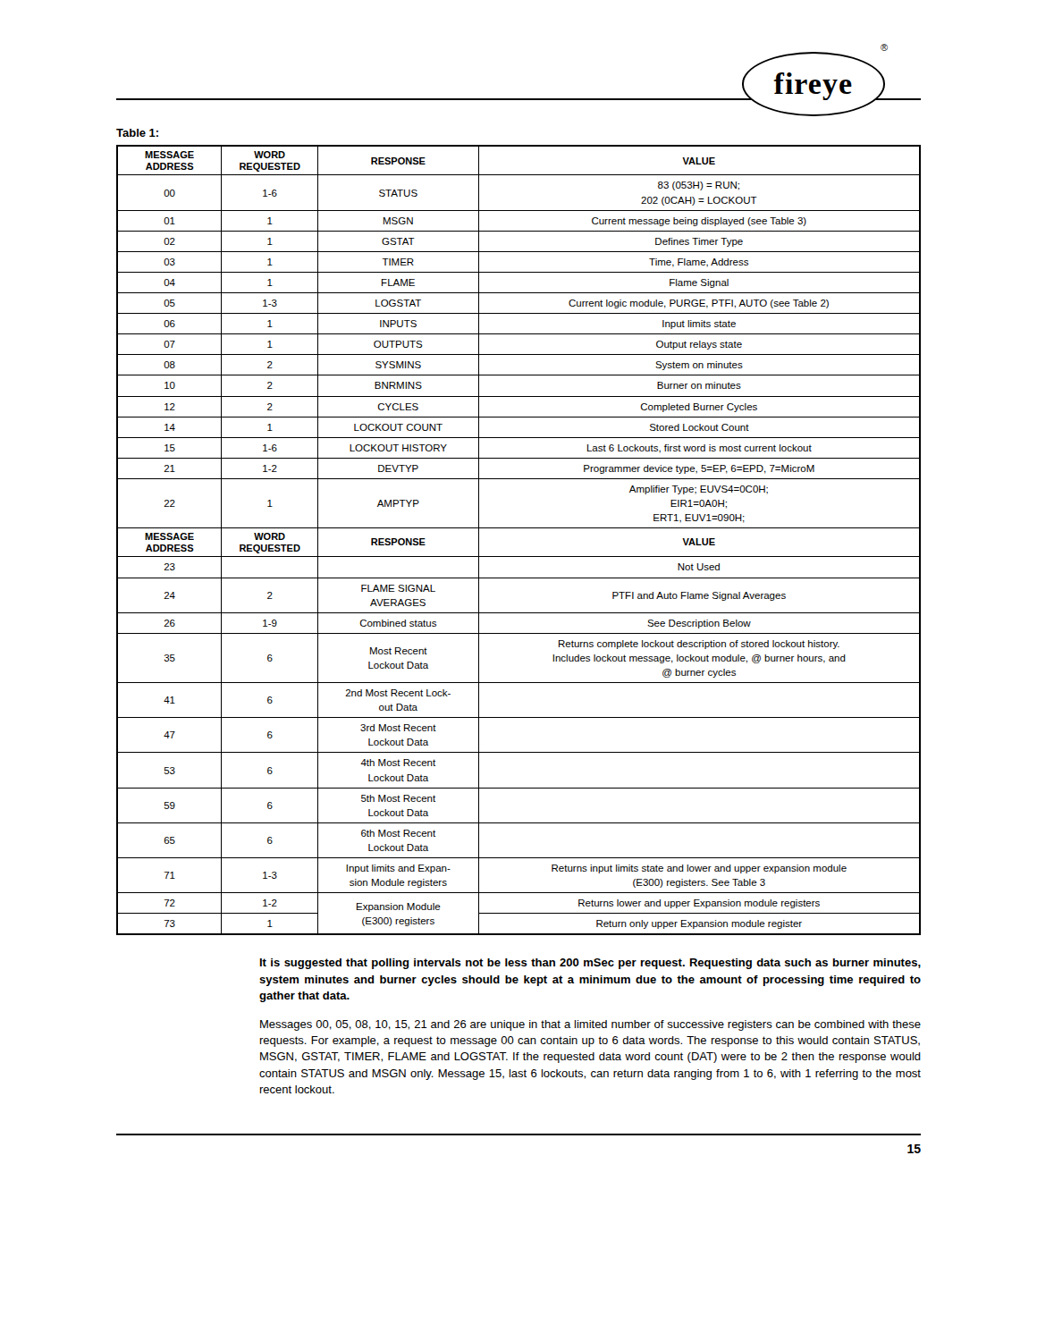fireye ®
Table 1:
| MESSAGE ADDRESS | WORD REQUESTED | RESPONSE | VALUE |
| --- | --- | --- | --- |
| 00 | 1-6 | STATUS | 83 (053H) = RUN; 202 (0CAH) = LOCKOUT |
| 01 | 1 | MSGN | Current message being displayed (see Table 3) |
| 02 | 1 | GSTAT | Defines Timer Type |
| 03 | 1 | TIMER | Time, Flame, Address |
| 04 | 1 | FLAME | Flame Signal |
| 05 | 1-3 | LOGSTAT | Current logic module, PURGE, PTFI, AUTO (see Table 2) |
| 06 | 1 | INPUTS | Input limits state |
| 07 | 1 | OUTPUTS | Output relays state |
| 08 | 2 | SYSMINS | System on minutes |
| 10 | 2 | BNRMINS | Burner on minutes |
| 12 | 2 | CYCLES | Completed Burner Cycles |
| 14 | 1 | LOCKOUT COUNT | Stored Lockout Count |
| 15 | 1-6 | LOCKOUT HISTORY | Last 6 Lockouts, first word is most current lockout |
| 21 | 1-2 | DEVTYP | Programmer device type, 5=EP, 6=EPD, 7=MicroM |
| 22 | 1 | AMPTYP | Amplifier Type; EUVS4=0C0H; EIR1=0A0H; ERT1, EUV1=090H; |
| MESSAGE ADDRESS | WORD REQUESTED | RESPONSE | VALUE |
| 23 | | | Not Used |
| 24 | 2 | FLAME SIGNAL AVERAGES | PTFI and Auto Flame Signal Averages |
| 26 | 1-9 | Combined status | See Description Below |
| 35 | 6 | Most Recent Lockout Data | Returns complete lockout description of stored lockout history. Includes lockout message, lockout module, @ burner hours, and @ burner cycles |
| 41 | 6 | 2nd Most Recent Lock- out Data | |
| 47 | 6 | 3rd Most Recent Lockout Data | |
| 53 | 6 | 4th Most Recent Lockout Data | |
| 59 | 6 | 5th Most Recent Lockout Data | |
| 65 | 6 | 6th Most Recent Lockout Data | |
| 71 | 1-3 | Input limits and Expan- sion Module registers | Returns input limits state and lower and upper expansion module (E300) registers. See Table 3 |
| 72 | 1-2 | Expansion Module (E300) registers | Returns lower and upper Expansion module registers |
| 73 | 1 | Return only upper Expansion module register |
It is suggested that polling intervals not be less than 200 mSec per request. Requesting data such as burner minutes, system minutes and burner cycles should be kept at a minimum due to the amount of processing time required to gather that data.
Messages 00, 05, 08, 10, 15, 21 and 26 are unique in that a limited number of successive registers can be combined with these requests. For example, a request to message 00 can contain up to 6 data words. The response to this would contain STATUS, MSGN, GSTAT, TIMER, FLAME and LOGSTAT. If the requested data word count (DAT) were to be 2 then the response would contain STATUS and MSGN only. Message 15, last 6 lockouts, can return data ranging from 1 to 6, with 1 referring to the most recent lockout.
15